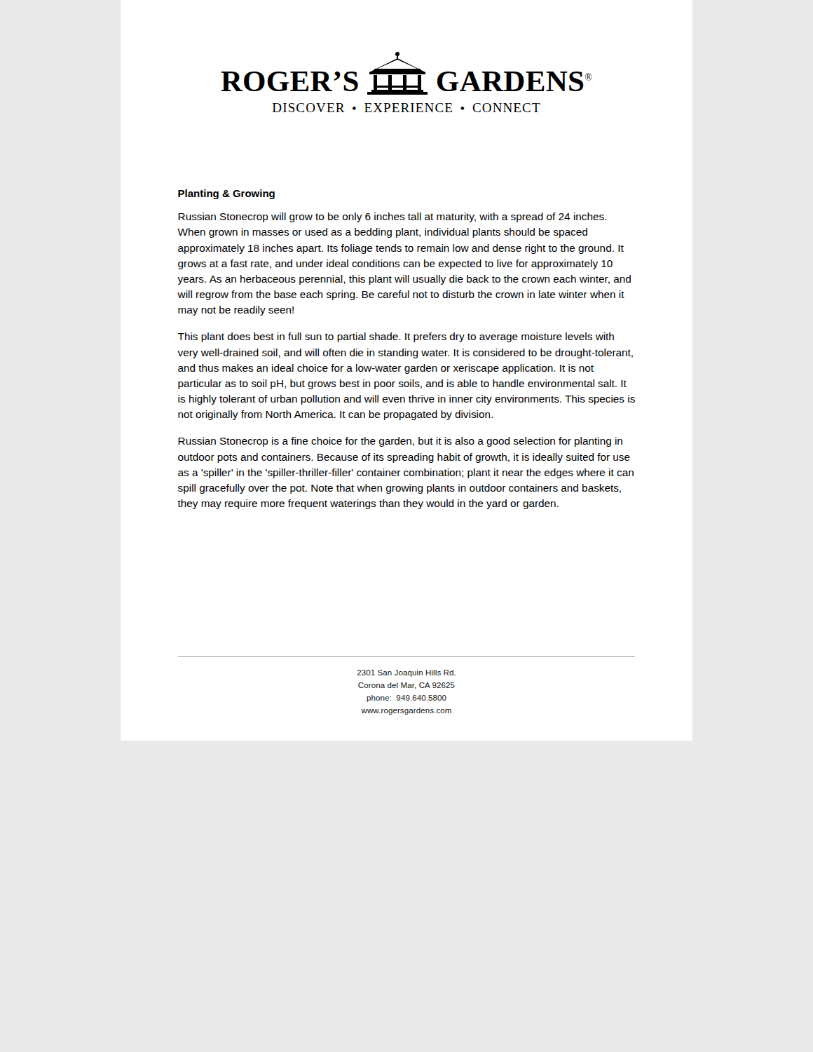Roger’s Gardens®
Discover•Experience•Connect
Planting & Growing
Russian Stonecrop will grow to be only 6 inches tall at maturity, with a spread of 24 inches. When grown in masses or used as a bedding plant, individual plants should be spaced approximately 18 inches apart. Its foliage tends to remain low and dense right to the ground. It grows at a fast rate, and under ideal conditions can be expected to live for approximately 10 years. As an herbaceous perennial, this plant will usually die back to the crown each winter, and will regrow from the base each spring. Be careful not to disturb the crown in late winter when it may not be readily seen!
This plant does best in full sun to partial shade. It prefers dry to average moisture levels with very well-drained soil, and will often die in standing water. It is considered to be drought-tolerant, and thus makes an ideal choice for a low-water garden or xeriscape application. It is not particular as to soil pH, but grows best in poor soils, and is able to handle environmental salt. It is highly tolerant of urban pollution and will even thrive in inner city environments. This species is not originally from North America. It can be propagated by division.
Russian Stonecrop is a fine choice for the garden, but it is also a good selection for planting in outdoor pots and containers. Because of its spreading habit of growth, it is ideally suited for use as a 'spiller' in the 'spiller-thriller-filler' container combination; plant it near the edges where it can spill gracefully over the pot. Note that when growing plants in outdoor containers and baskets, they may require more frequent waterings than they would in the yard or garden.
2301 San Joaquin Hills Rd.
Corona del Mar, CA 92625
phone: 949.640.5800
www.rogersgardens.com